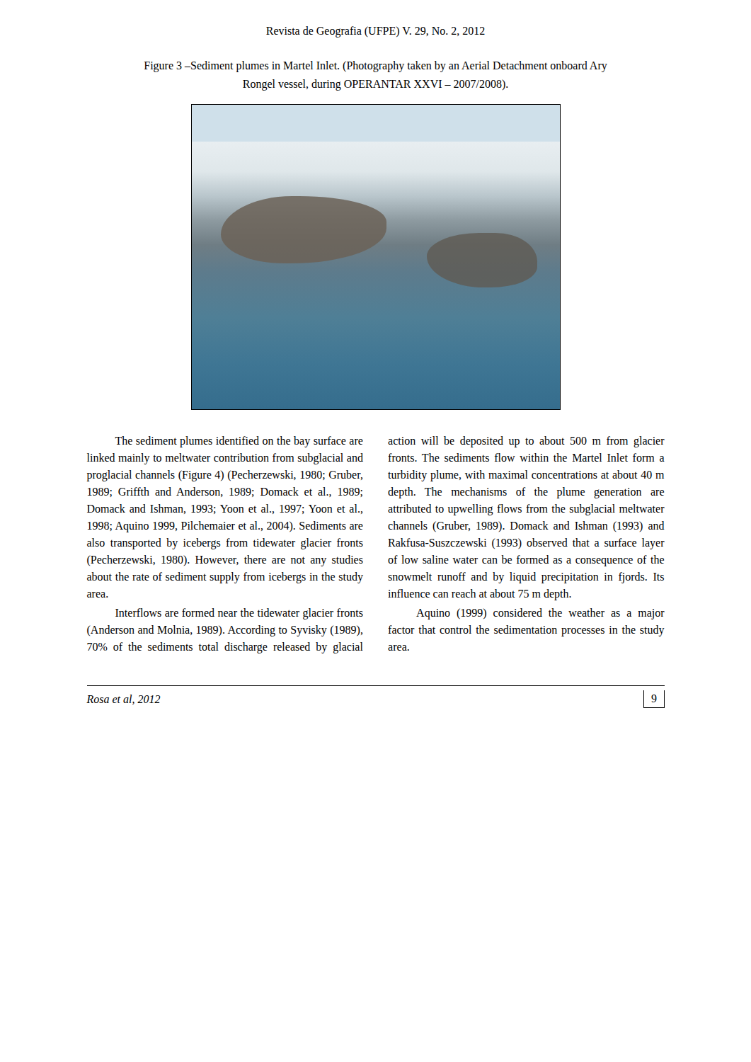Revista de Geografia (UFPE) V. 29, No. 2, 2012
Figure 3 –Sediment plumes in Martel Inlet. (Photography taken by an Aerial Detachment onboard Ary Rongel vessel, during OPERANTAR XXVI – 2007/2008).
The sediment plumes identified on the bay surface are linked mainly to meltwater contribution from subglacial and proglacial channels (Figure 4) (Pecherzewski, 1980; Gruber, 1989; Griffth and Anderson, 1989; Domack et al., 1989; Domack and Ishman, 1993; Yoon et al., 1997; Yoon et al., 1998; Aquino 1999, Pilchemaier et al., 2004). Sediments are also transported by icebergs from tidewater glacier fronts (Pecherzewski, 1980). However, there are not any studies about the rate of sediment supply from icebergs in the study area.
Interflows are formed near the tidewater glacier fronts (Anderson and Molnia, 1989). According to Syvisky (1989), 70% of the sediments total discharge released by glacial action will be deposited up to about 500 m from glacier fronts. The sediments flow within the Martel Inlet form a turbidity plume, with maximal concentrations at about 40 m depth. The mechanisms of the plume generation are attributed to upwelling flows from the subglacial meltwater channels (Gruber, 1989). Domack and Ishman (1993) and Rakfusa-Suszczewski (1993) observed that a surface layer of low saline water can be formed as a consequence of the snowmelt runoff and by liquid precipitation in fjords. Its influence can reach at about 75 m depth.
Aquino (1999) considered the weather as a major factor that control the sedimentation processes in the study area.
Rosa et al, 2012 9